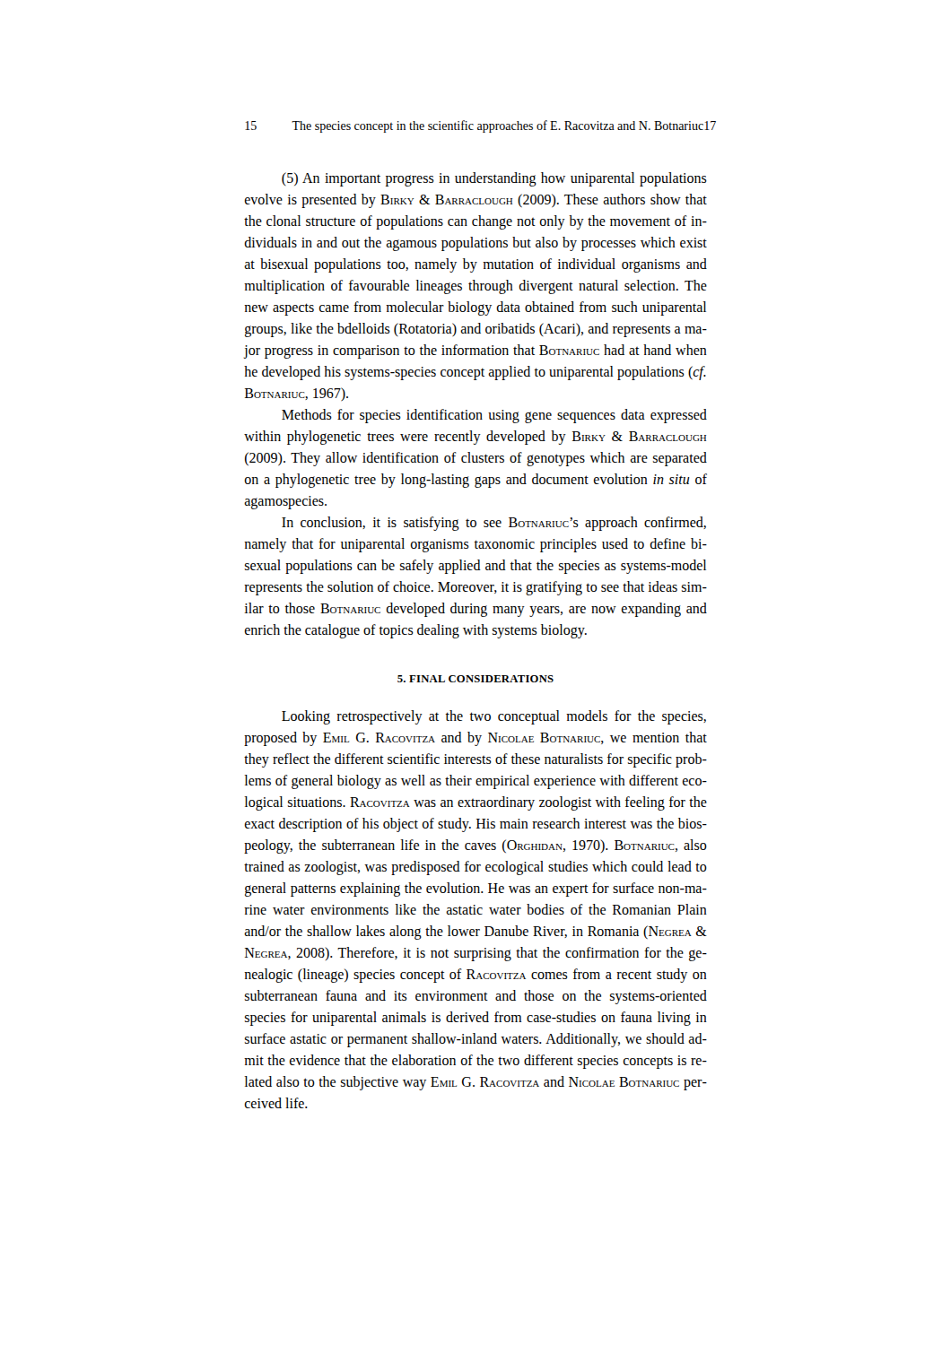15 The species concept in the scientific approaches of E. Racovitza and N. Botnariuc 17
(5) An important progress in understanding how uniparental populations evolve is presented by Birky & Barraclough (2009). These authors show that the clonal structure of populations can change not only by the movement of individuals in and out the agamous populations but also by processes which exist at bisexual populations too, namely by mutation of individual organisms and multiplication of favourable lineages through divergent natural selection. The new aspects came from molecular biology data obtained from such uniparental groups, like the bdelloids (Rotatoria) and oribatids (Acari), and represents a major progress in comparison to the information that Botnariuc had at hand when he developed his systems-species concept applied to uniparental populations (cf. Botnariuc, 1967).
Methods for species identification using gene sequences data expressed within phylogenetic trees were recently developed by Birky & Barraclough (2009). They allow identification of clusters of genotypes which are separated on a phylogenetic tree by long-lasting gaps and document evolution in situ of agamospecies.
In conclusion, it is satisfying to see Botnariuc’s approach confirmed, namely that for uniparental organisms taxonomic principles used to define bisexual populations can be safely applied and that the species as systems-model represents the solution of choice. Moreover, it is gratifying to see that ideas similar to those Botnariuc developed during many years, are now expanding and enrich the catalogue of topics dealing with systems biology.
5. Final considerations
Looking retrospectively at the two conceptual models for the species, proposed by Emil G. Racovitza and by Nicolae Botnariuc, we mention that they reflect the different scientific interests of these naturalists for specific problems of general biology as well as their empirical experience with different ecological situations. Racovitza was an extraordinary zoologist with feeling for the exact description of his object of study. His main research interest was the biospeology, the subterranean life in the caves (Orghidan, 1970). Botnariuc, also trained as zoologist, was predisposed for ecological studies which could lead to general patterns explaining the evolution. He was an expert for surface non-marine water environments like the astatic water bodies of the Romanian Plain and/or the shallow lakes along the lower Danube River, in Romania (Negrea & Negrea, 2008). Therefore, it is not surprising that the confirmation for the genealogic (lineage) species concept of Racovitza comes from a recent study on subterranean fauna and its environment and those on the systems-oriented species for uniparental animals is derived from case-studies on fauna living in surface astatic or permanent shallow-inland waters. Additionally, we should admit the evidence that the elaboration of the two different species concepts is related also to the subjective way Emil G. Racovitza and Nicolae Botnariuc perceived life.